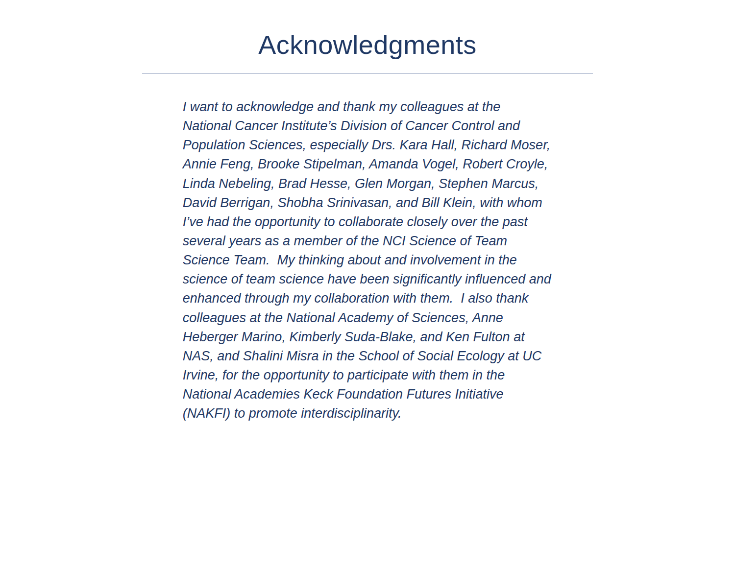Acknowledgments
I want to acknowledge and thank my colleagues at the National Cancer Institute’s Division of Cancer Control and Population Sciences, especially Drs. Kara Hall, Richard Moser, Annie Feng, Brooke Stipelman, Amanda Vogel, Robert Croyle, Linda Nebeling, Brad Hesse, Glen Morgan, Stephen Marcus, David Berrigan, Shobha Srinivasan, and Bill Klein, with whom I’ve had the opportunity to collaborate closely over the past several years as a member of the NCI Science of Team Science Team. My thinking about and involvement in the science of team science have been significantly influenced and enhanced through my collaboration with them. I also thank colleagues at the National Academy of Sciences, Anne Heberger Marino, Kimberly Suda-Blake, and Ken Fulton at NAS, and Shalini Misra in the School of Social Ecology at UC Irvine, for the opportunity to participate with them in the National Academies Keck Foundation Futures Initiative (NAKFI) to promote interdisciplinarity.